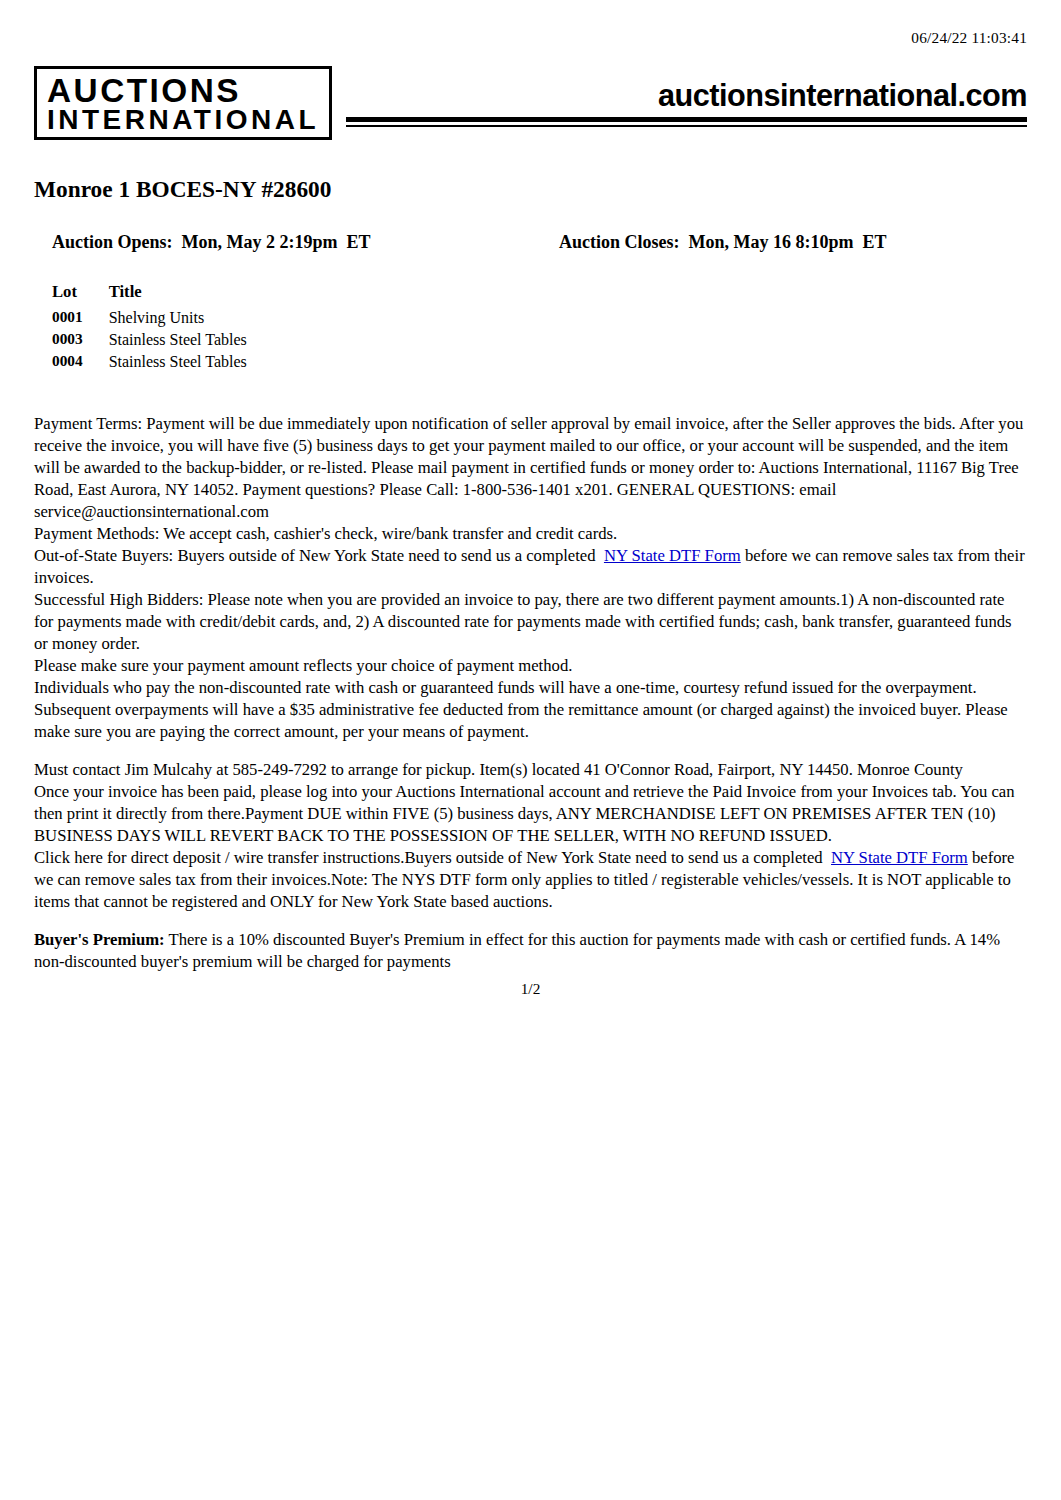06/24/22 11:03:41
AUCTIONS INTERNATIONAL
auctionsinternational.com
Monroe 1 BOCES-NY #28600
Auction Opens: Mon, May 2 2:19pm ET
Auction Closes: Mon, May 16 8:10pm ET
| Lot | Title |
| --- | --- |
| 0001 | Shelving Units |
| 0003 | Stainless Steel Tables |
| 0004 | Stainless Steel Tables |
Payment Terms: Payment will be due immediately upon notification of seller approval by email invoice, after the Seller approves the bids. After you receive the invoice, you will have five (5) business days to get your payment mailed to our office, or your account will be suspended, and the item will be awarded to the backup-bidder, or re-listed. Please mail payment in certified funds or money order to: Auctions International, 11167 Big Tree Road, East Aurora, NY 14052. Payment questions? Please Call: 1-800-536-1401 x201. GENERAL QUESTIONS: email service@auctionsinternational.com
Payment Methods: We accept cash, cashier's check, wire/bank transfer and credit cards.
Out-of-State Buyers: Buyers outside of New York State need to send us a completed NY State DTF Form before we can remove sales tax from their invoices.
Successful High Bidders: Please note when you are provided an invoice to pay, there are two different payment amounts.1) A non-discounted rate for payments made with credit/debit cards, and, 2) A discounted rate for payments made with certified funds; cash, bank transfer, guaranteed funds or money order.
Please make sure your payment amount reflects your choice of payment method.
Individuals who pay the non-discounted rate with cash or guaranteed funds will have a one-time, courtesy refund issued for the overpayment. Subsequent overpayments will have a $35 administrative fee deducted from the remittance amount (or charged against) the invoiced buyer. Please make sure you are paying the correct amount, per your means of payment.
Must contact Jim Mulcahy at 585-249-7292 to arrange for pickup. Item(s) located 41 O'Connor Road, Fairport, NY 14450. Monroe County
Once your invoice has been paid, please log into your Auctions International account and retrieve the Paid Invoice from your Invoices tab. You can then print it directly from there.Payment DUE within FIVE (5) business days, ANY MERCHANDISE LEFT ON PREMISES AFTER TEN (10) BUSINESS DAYS WILL REVERT BACK TO THE POSSESSION OF THE SELLER, WITH NO REFUND ISSUED.
Click here for direct deposit / wire transfer instructions.Buyers outside of New York State need to send us a completed NY State DTF Form before we can remove sales tax from their invoices.Note: The NYS DTF form only applies to titled / registerable vehicles/vessels. It is NOT applicable to items that cannot be registered and ONLY for New York State based auctions.
Buyer's Premium: There is a 10% discounted Buyer's Premium in effect for this auction for payments made with cash or certified funds. A 14% non-discounted buyer's premium will be charged for payments
1/2